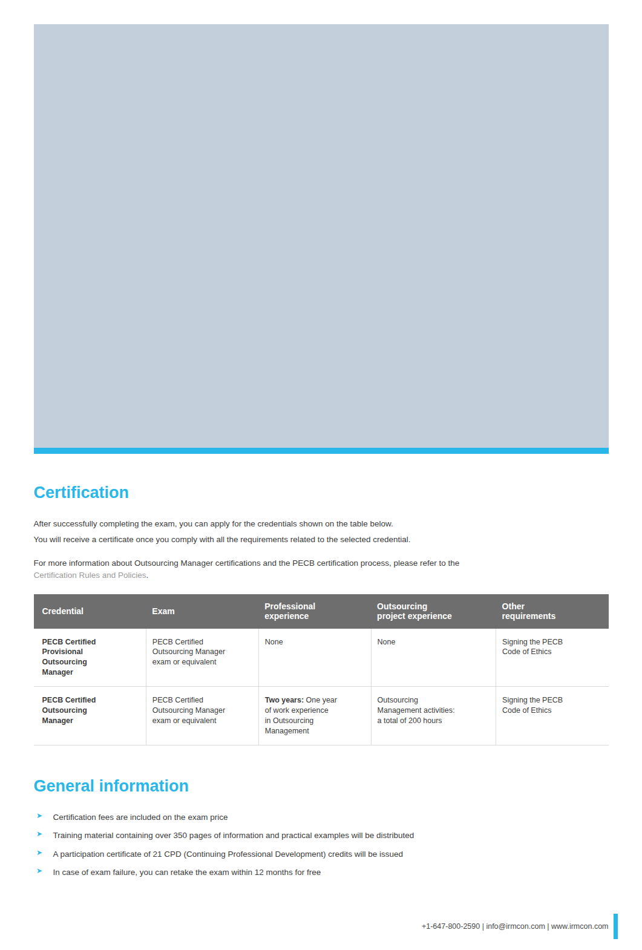Certification
After successfully completing the exam, you can apply for the credentials shown on the table below.
You will receive a certificate once you comply with all the requirements related to the selected credential.
For more information about Outsourcing Manager certifications and the PECB certification process, please refer to the
Certification Rules and Policies.
| Credential | Exam | Professional experience | Outsourcing project experience | Other requirements |
| --- | --- | --- | --- | --- |
| PECB Certified Provisional Outsourcing Manager | PECB Certified Outsourcing Manager exam or equivalent | None | None | Signing the PECB Code of Ethics |
| PECB Certified Outsourcing Manager | PECB Certified Outsourcing Manager exam or equivalent | Two years: One year of work experience in Outsourcing Management | Outsourcing Management activities: a total of 200 hours | Signing the PECB Code of Ethics |
General information
Certification fees are included on the exam price
Training material containing over 350 pages of information and practical examples will be distributed
A participation certificate of 21 CPD (Continuing Professional Development) credits will be issued
In case of exam failure, you can retake the exam within 12 months for free
+1-647-800-2590 | info@irmcon.com | www.irmcon.com